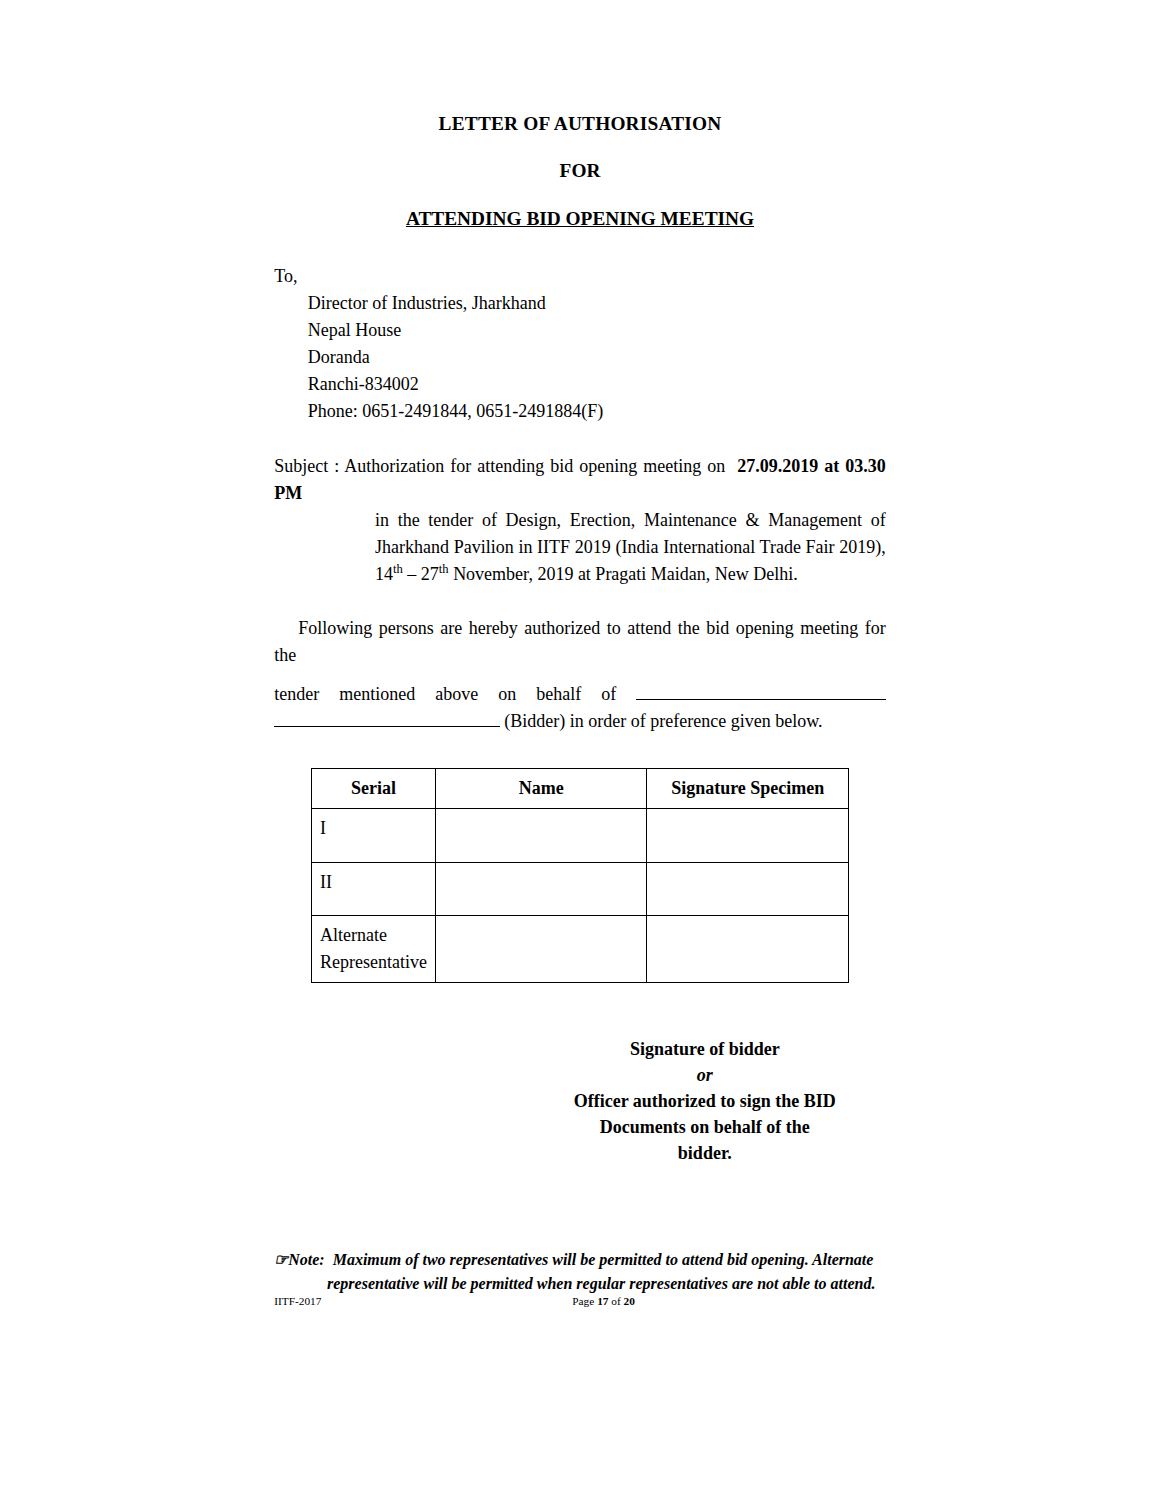LETTER OF AUTHORISATION
FOR
ATTENDING BID OPENING MEETING
To,
Director of Industries, Jharkhand
Nepal House
Doranda
Ranchi-834002
Phone: 0651-2491844, 0651-2491884(F)
Subject : Authorization for attending bid opening meeting on 27.09.2019 at 03.30 PM in the tender of Design, Erection, Maintenance & Management of Jharkhand Pavilion in IITF 2019 (India International Trade Fair 2019), 14th – 27th November, 2019 at Pragati Maidan, New Delhi.
Following persons are hereby authorized to attend the bid opening meeting for the
tender mentioned above on behalf of (Bidder) in order of preference given below.
| Serial | Name | Signature Specimen |
| --- | --- | --- |
| I | | |
| II | | |
| Alternate Representative | | |
Signature of bidder
or
Officer authorized to sign the BID
Documents on behalf of the
bidder.
☞Note: Maximum of two representatives will be permitted to attend bid opening. Alternate representative will be permitted when regular representatives are not able to attend.
IITF-2017 Page 17 of 20